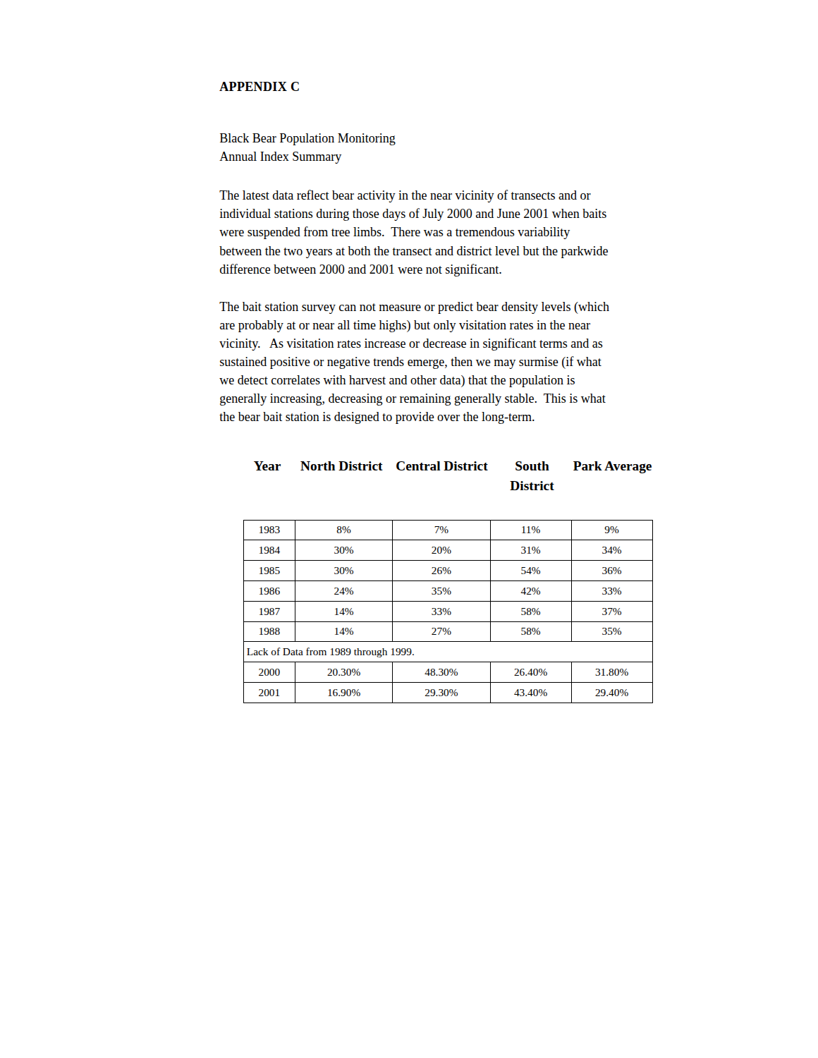APPENDIX C
Black Bear Population Monitoring
Annual Index Summary
The latest data reflect bear activity in the near vicinity of transects and or individual stations during those days of July 2000 and June 2001 when baits were suspended from tree limbs. There was a tremendous variability between the two years at both the transect and district level but the parkwide difference between 2000 and 2001 were not significant.
The bait station survey can not measure or predict bear density levels (which are probably at or near all time highs) but only visitation rates in the near vicinity. As visitation rates increase or decrease in significant terms and as sustained positive or negative trends emerge, then we may surmise (if what we detect correlates with harvest and other data) that the population is generally increasing, decreasing or remaining generally stable. This is what the bear bait station is designed to provide over the long-term.
Year North District Central District South District Park Average
| 1983 | 8% | 7% | 11% | 9% |
| 1984 | 30% | 20% | 31% | 34% |
| 1985 | 30% | 26% | 54% | 36% |
| 1986 | 24% | 35% | 42% | 33% |
| 1987 | 14% | 33% | 58% | 37% |
| 1988 | 14% | 27% | 58% | 35% |
| Lack of Data from 1989 through 1999. |
| 2000 | 20.30% | 48.30% | 26.40% | 31.80% |
| 2001 | 16.90% | 29.30% | 43.40% | 29.40% |